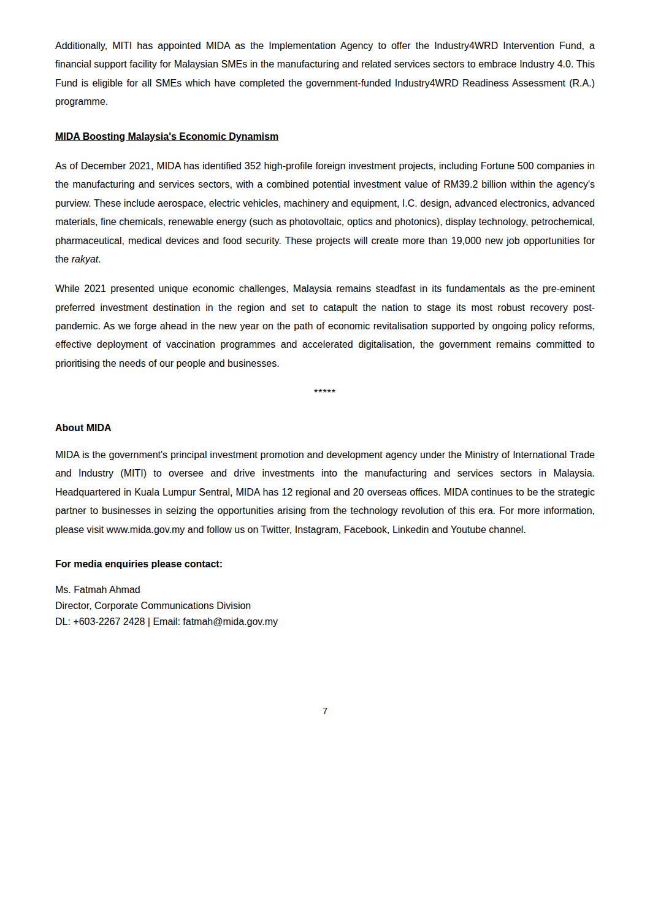Additionally, MITI has appointed MIDA as the Implementation Agency to offer the Industry4WRD Intervention Fund, a financial support facility for Malaysian SMEs in the manufacturing and related services sectors to embrace Industry 4.0. This Fund is eligible for all SMEs which have completed the government-funded Industry4WRD Readiness Assessment (R.A.) programme.
MIDA Boosting Malaysia's Economic Dynamism
As of December 2021, MIDA has identified 352 high-profile foreign investment projects, including Fortune 500 companies in the manufacturing and services sectors, with a combined potential investment value of RM39.2 billion within the agency's purview. These include aerospace, electric vehicles, machinery and equipment, I.C. design, advanced electronics, advanced materials, fine chemicals, renewable energy (such as photovoltaic, optics and photonics), display technology, petrochemical, pharmaceutical, medical devices and food security. These projects will create more than 19,000 new job opportunities for the rakyat.
While 2021 presented unique economic challenges, Malaysia remains steadfast in its fundamentals as the pre-eminent preferred investment destination in the region and set to catapult the nation to stage its most robust recovery post-pandemic. As we forge ahead in the new year on the path of economic revitalisation supported by ongoing policy reforms, effective deployment of vaccination programmes and accelerated digitalisation, the government remains committed to prioritising the needs of our people and businesses.
*****
About MIDA
MIDA is the government's principal investment promotion and development agency under the Ministry of International Trade and Industry (MITI) to oversee and drive investments into the manufacturing and services sectors in Malaysia. Headquartered in Kuala Lumpur Sentral, MIDA has 12 regional and 20 overseas offices. MIDA continues to be the strategic partner to businesses in seizing the opportunities arising from the technology revolution of this era. For more information, please visit www.mida.gov.my and follow us on Twitter, Instagram, Facebook, Linkedin and Youtube channel.
For media enquiries please contact:
Ms. Fatmah Ahmad
Director, Corporate Communications Division
DL: +603-2267 2428 | Email: fatmah@mida.gov.my
7